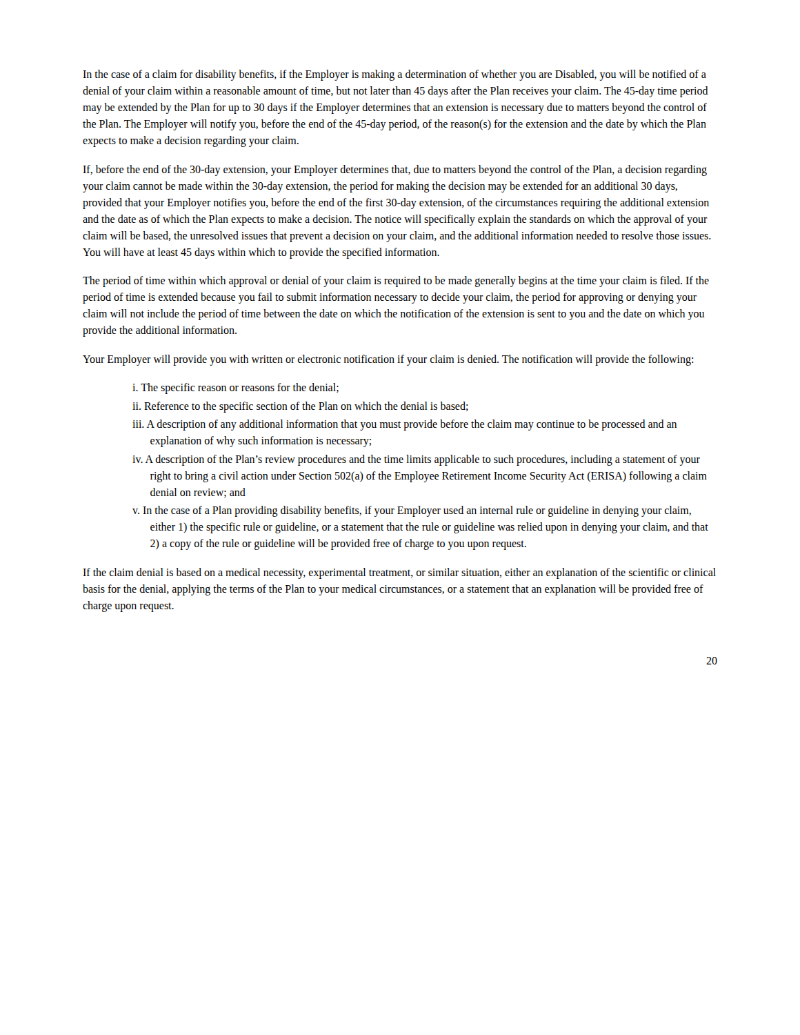In the case of a claim for disability benefits, if the Employer is making a determination of whether you are Disabled, you will be notified of a denial of your claim within a reasonable amount of time, but not later than 45 days after the Plan receives your claim. The 45-day time period may be extended by the Plan for up to 30 days if the Employer determines that an extension is necessary due to matters beyond the control of the Plan. The Employer will notify you, before the end of the 45-day period, of the reason(s) for the extension and the date by which the Plan expects to make a decision regarding your claim.
If, before the end of the 30-day extension, your Employer determines that, due to matters beyond the control of the Plan, a decision regarding your claim cannot be made within the 30-day extension, the period for making the decision may be extended for an additional 30 days, provided that your Employer notifies you, before the end of the first 30-day extension, of the circumstances requiring the additional extension and the date as of which the Plan expects to make a decision. The notice will specifically explain the standards on which the approval of your claim will be based, the unresolved issues that prevent a decision on your claim, and the additional information needed to resolve those issues. You will have at least 45 days within which to provide the specified information.
The period of time within which approval or denial of your claim is required to be made generally begins at the time your claim is filed. If the period of time is extended because you fail to submit information necessary to decide your claim, the period for approving or denying your claim will not include the period of time between the date on which the notification of the extension is sent to you and the date on which you provide the additional information.
Your Employer will provide you with written or electronic notification if your claim is denied. The notification will provide the following:
i. The specific reason or reasons for the denial;
ii. Reference to the specific section of the Plan on which the denial is based;
iii. A description of any additional information that you must provide before the claim may continue to be processed and an explanation of why such information is necessary;
iv. A description of the Plan’s review procedures and the time limits applicable to such procedures, including a statement of your right to bring a civil action under Section 502(a) of the Employee Retirement Income Security Act (ERISA) following a claim denial on review; and
v. In the case of a Plan providing disability benefits, if your Employer used an internal rule or guideline in denying your claim, either 1) the specific rule or guideline, or a statement that the rule or guideline was relied upon in denying your claim, and that 2) a copy of the rule or guideline will be provided free of charge to you upon request.
If the claim denial is based on a medical necessity, experimental treatment, or similar situation, either an explanation of the scientific or clinical basis for the denial, applying the terms of the Plan to your medical circumstances, or a statement that an explanation will be provided free of charge upon request.
20